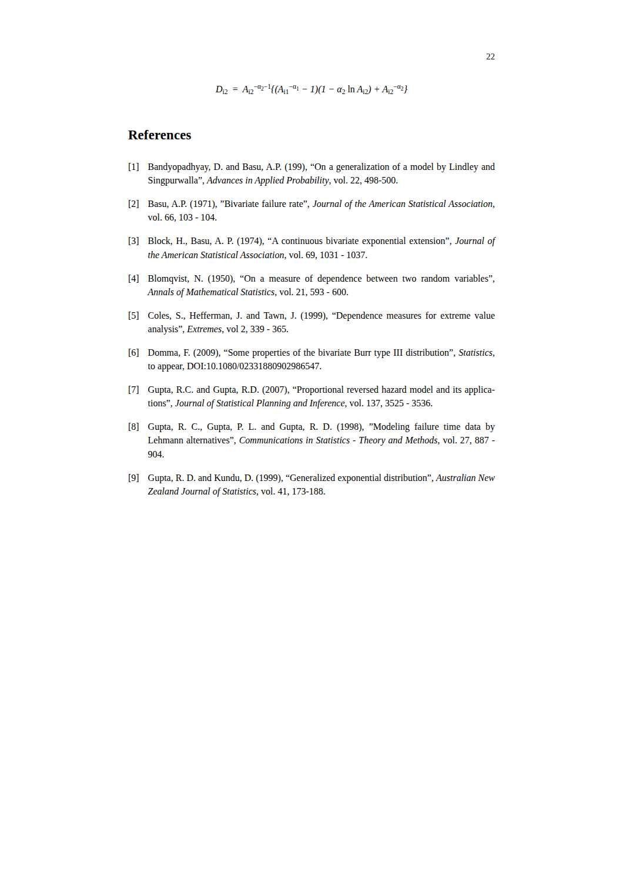22
Di2
=
Ai2−α2−1{(Ai1−α1 − 1)(1 − α2 ln Ai2) + Ai2−α2}
References
[1] Bandyopadhyay, D. and Basu, A.P. (199), “On a generalization of a model by Lindley and Singpurwalla”, Advances in Applied Probability, vol. 22, 498-500.
[2] Basu, A.P. (1971), ”Bivariate failure rate”, Journal of the American Statistical Association, vol. 66, 103 - 104.
[3] Block, H., Basu, A. P. (1974), “A continuous bivariate exponential extension”, Journal of the American Statistical Association, vol. 69, 1031 - 1037.
[4] Blomqvist, N. (1950), “On a measure of dependence between two random variables”, Annals of Mathematical Statistics, vol. 21, 593 - 600.
[5] Coles, S., Hefferman, J. and Tawn, J. (1999), “Dependence measures for extreme value analysis”, Extremes, vol 2, 339 - 365.
[6] Domma, F. (2009), “Some properties of the bivariate Burr type III distribution”, Statistics, to appear, DOI:10.1080/02331880902986547.
[7] Gupta, R.C. and Gupta, R.D. (2007), “Proportional reversed hazard model and its applications”, Journal of Statistical Planning and Inference, vol. 137, 3525 - 3536.
[8] Gupta, R. C., Gupta, P. L. and Gupta, R. D. (1998), ”Modeling failure time data by Lehmann alternatives”, Communications in Statistics - Theory and Methods, vol. 27, 887 - 904.
[9] Gupta, R. D. and Kundu, D. (1999), “Generalized exponential distribution”, Australian New Zealand Journal of Statistics, vol. 41, 173-188.